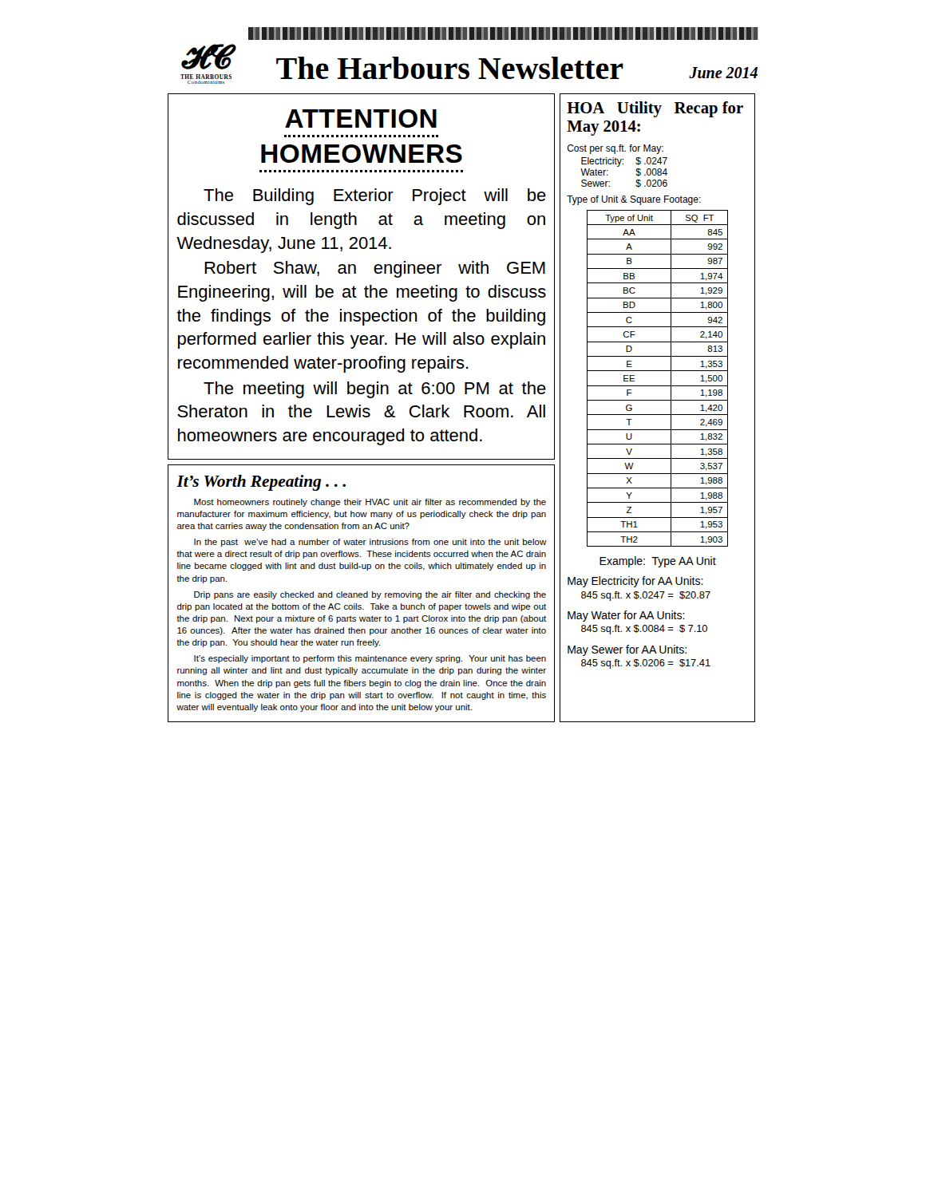𝓗𝓒
THE HARBOURS
Condominiums
The Harbours Newsletter
June 2014
ATTENTION
HOMEOWNERS
The Building Exterior Project will be discussed in length at a meeting on Wednesday, June 11, 2014.
Robert Shaw, an engineer with GEM Engineering, will be at the meeting to discuss the findings of the inspection of the building performed earlier this year. He will also explain recommended water-proofing repairs.
The meeting will begin at 6:00 PM at the Sheraton in the Lewis & Clark Room. All homeowners are encouraged to attend.
It’s Worth Repeating . . .
Most homeowners routinely change their HVAC unit air filter as recommended by the manufacturer for maximum efficiency, but how many of us periodically check the drip pan area that carries away the condensation from an AC unit?
In the past we’ve had a number of water intrusions from one unit into the unit below that were a direct result of drip pan overflows. These incidents occurred when the AC drain line became clogged with lint and dust build-up on the coils, which ultimately ended up in the drip pan.
Drip pans are easily checked and cleaned by removing the air filter and checking the drip pan located at the bottom of the AC coils. Take a bunch of paper towels and wipe out the drip pan. Next pour a mixture of 6 parts water to 1 part Clorox into the drip pan (about 16 ounces). After the water has drained then pour another 16 ounces of clear water into the drip pan. You should hear the water run freely.
It’s especially important to perform this maintenance every spring. Your unit has been running all winter and lint and dust typically accumulate in the drip pan during the winter months. When the drip pan gets full the fibers begin to clog the drain line. Once the drain line is clogged the water in the drip pan will start to overflow. If not caught in time, this water will eventually leak onto your floor and into the unit below your unit.
HOA Utility Recap for May 2014:
Cost per sq.ft. for May:
| Electricity: | $ .0247 |
| Water: | $ .0084 |
| Sewer: | $ .0206 |
Type of Unit & Square Footage:
| Type of Unit | SQ FT |
| --- | --- |
| AA | 845 |
| A | 992 |
| B | 987 |
| BB | 1,974 |
| BC | 1,929 |
| BD | 1,800 |
| C | 942 |
| CF | 2,140 |
| D | 813 |
| E | 1,353 |
| EE | 1,500 |
| F | 1,198 |
| G | 1,420 |
| T | 2,469 |
| U | 1,832 |
| V | 1,358 |
| W | 3,537 |
| X | 1,988 |
| Y | 1,988 |
| Z | 1,957 |
| TH1 | 1,953 |
| TH2 | 1,903 |
Example: Type AA Unit
May Electricity for AA Units: 845 sq.ft. x $.0247 = $20.87
May Water for AA Units: 845 sq.ft. x $.0084 = $ 7.10
May Sewer for AA Units: 845 sq.ft. x $.0206 = $17.41